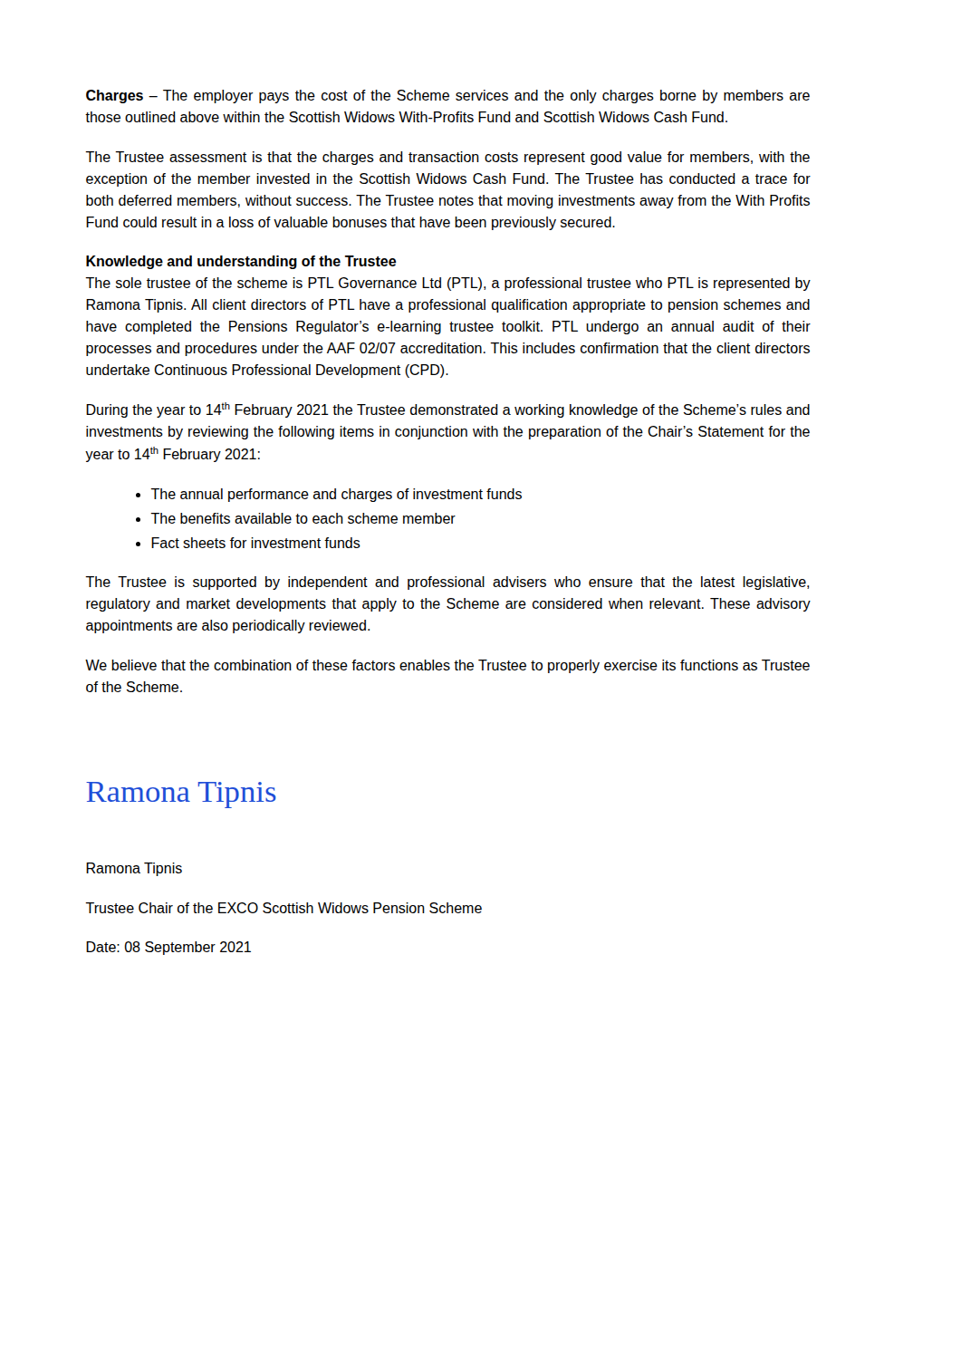Charges – The employer pays the cost of the Scheme services and the only charges borne by members are those outlined above within the Scottish Widows With-Profits Fund and Scottish Widows Cash Fund.
The Trustee assessment is that the charges and transaction costs represent good value for members, with the exception of the member invested in the Scottish Widows Cash Fund. The Trustee has conducted a trace for both deferred members, without success. The Trustee notes that moving investments away from the With Profits Fund could result in a loss of valuable bonuses that have been previously secured.
Knowledge and understanding of the Trustee
The sole trustee of the scheme is PTL Governance Ltd (PTL), a professional trustee who PTL is represented by Ramona Tipnis. All client directors of PTL have a professional qualification appropriate to pension schemes and have completed the Pensions Regulator’s e-learning trustee toolkit. PTL undergo an annual audit of their processes and procedures under the AAF 02/07 accreditation. This includes confirmation that the client directors undertake Continuous Professional Development (CPD).
During the year to 14th February 2021 the Trustee demonstrated a working knowledge of the Scheme’s rules and investments by reviewing the following items in conjunction with the preparation of the Chair’s Statement for the year to 14th February 2021:
The annual performance and charges of investment funds
The benefits available to each scheme member
Fact sheets for investment funds
The Trustee is supported by independent and professional advisers who ensure that the latest legislative, regulatory and market developments that apply to the Scheme are considered when relevant. These advisory appointments are also periodically reviewed.
We believe that the combination of these factors enables the Trustee to properly exercise its functions as Trustee of the Scheme.
Ramona Tipnis
Ramona Tipnis
Trustee Chair of the EXCO Scottish Widows Pension Scheme
Date: 08 September 2021